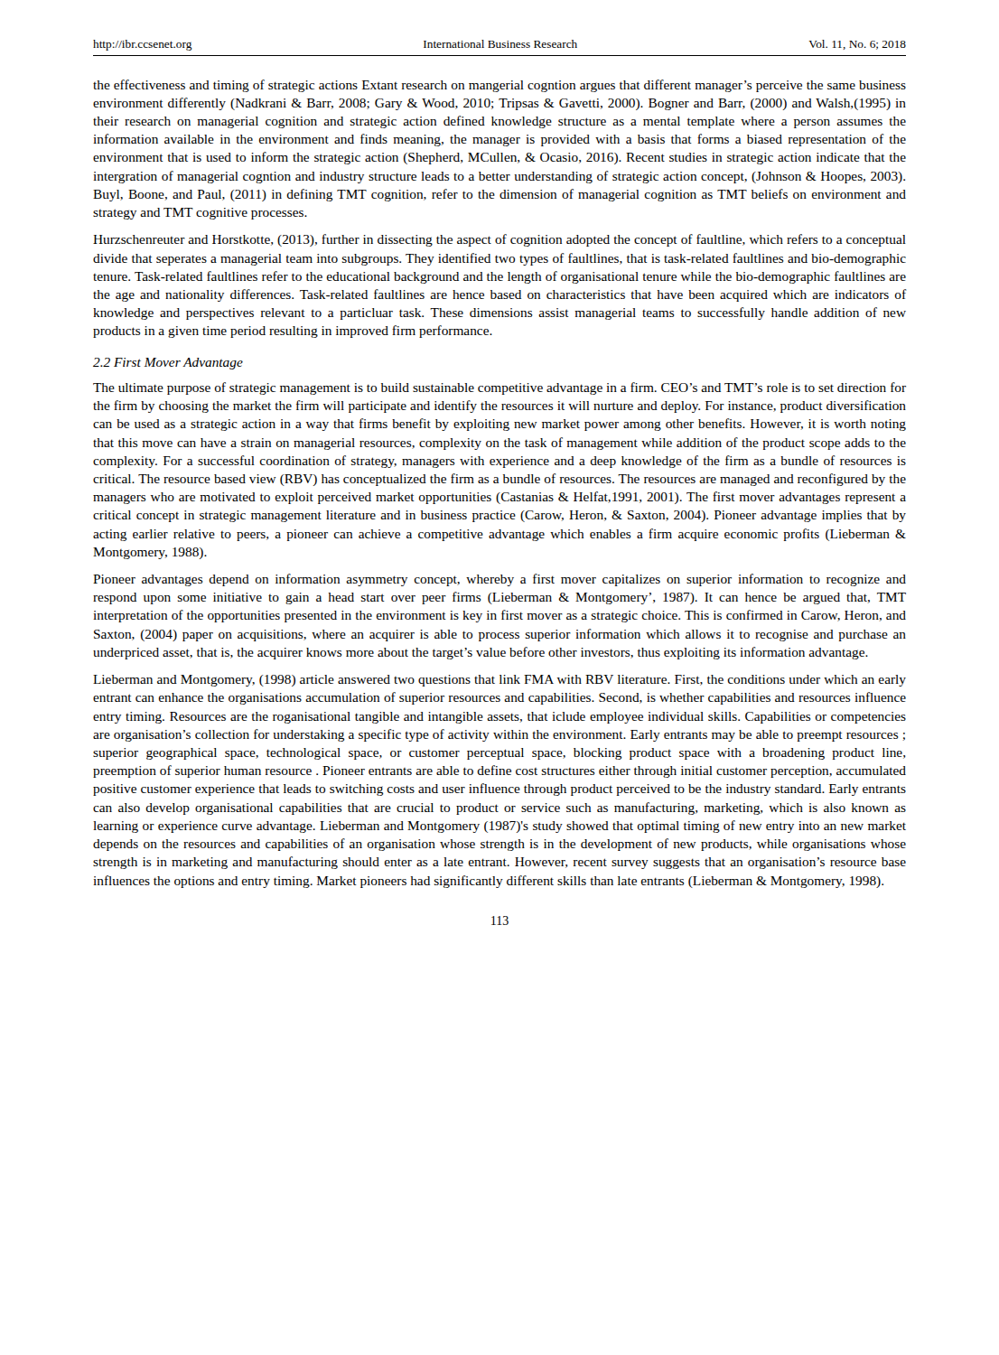http://ibr.ccsenet.org International Business Research Vol. 11, No. 6; 2018
the effectiveness and timing of strategic actions Extant research on mangerial cogntion argues that different manager’s perceive the same business environment differently (Nadkrani & Barr, 2008; Gary & Wood, 2010; Tripsas & Gavetti, 2000). Bogner and Barr, (2000) and Walsh,(1995) in their research on managerial cognition and strategic action defined knowledge structure as a mental template where a person assumes the information available in the environment and finds meaning, the manager is provided with a basis that forms a biased representation of the environment that is used to inform the strategic action (Shepherd, MCullen, & Ocasio, 2016). Recent studies in strategic action indicate that the intergration of managerial cogntion and industry structure leads to a better understanding of strategic action concept, (Johnson & Hoopes, 2003). Buyl, Boone, and Paul, (2011) in defining TMT cognition, refer to the dimension of managerial cognition as TMT beliefs on environment and strategy and TMT cognitive processes.
Hurzschenreuter and Horstkotte, (2013), further in dissecting the aspect of cognition adopted the concept of faultline, which refers to a conceptual divide that seperates a managerial team into subgroups. They identified two types of faultlines, that is task-related faultlines and bio-demographic tenure. Task-related faultlines refer to the educational background and the length of organisational tenure while the bio-demographic faultlines are the age and nationality differences. Task-related faultlines are hence based on characteristics that have been acquired which are indicators of knowledge and perspectives relevant to a particluar task. These dimensions assist managerial teams to successfully handle addition of new products in a given time period resulting in improved firm performance.
2.2 First Mover Advantage
The ultimate purpose of strategic management is to build sustainable competitive advantage in a firm. CEO’s and TMT’s role is to set direction for the firm by choosing the market the firm will participate and identify the resources it will nurture and deploy. For instance, product diversification can be used as a strategic action in a way that firms benefit by exploiting new market power among other benefits. However, it is worth noting that this move can have a strain on managerial resources, complexity on the task of management while addition of the product scope adds to the complexity. For a successful coordination of strategy, managers with experience and a deep knowledge of the firm as a bundle of resources is critical. The resource based view (RBV) has conceptualized the firm as a bundle of resources. The resources are managed and reconfigured by the managers who are motivated to exploit perceived market opportunities (Castanias & Helfat,1991, 2001). The first mover advantages represent a critical concept in strategic management literature and in business practice (Carow, Heron, & Saxton, 2004). Pioneer advantage implies that by acting earlier relative to peers, a pioneer can achieve a competitive advantage which enables a firm acquire economic profits (Lieberman & Montgomery, 1988).
Pioneer advantages depend on information asymmetry concept, whereby a first mover capitalizes on superior information to recognize and respond upon some initiative to gain a head start over peer firms (Lieberman & Montgomery’, 1987). It can hence be argued that, TMT interpretation of the opportunities presented in the environment is key in first mover as a strategic choice. This is confirmed in Carow, Heron, and Saxton, (2004) paper on acquisitions, where an acquirer is able to process superior information which allows it to recognise and purchase an underpriced asset, that is, the acquirer knows more about the target’s value before other investors, thus exploiting its information advantage.
Lieberman and Montgomery, (1998) article answered two questions that link FMA with RBV literature. First, the conditions under which an early entrant can enhance the organisations accumulation of superior resources and capabilities. Second, is whether capabilities and resources influence entry timing. Resources are the roganisational tangible and intangible assets, that iclude employee individual skills. Capabilities or competencies are organisation’s collection for understaking a specific type of activity within the environment. Early entrants may be able to preempt resources ; superior geographical space, technological space, or customer perceptual space, blocking product space with a broadening product line, preemption of superior human resource . Pioneer entrants are able to define cost structures either through initial customer perception, accumulated positive customer experience that leads to switching costs and user influence through product perceived to be the industry standard. Early entrants can also develop organisational capabilities that are crucial to product or service such as manufacturing, marketing, which is also known as learning or experience curve advantage. Lieberman and Montgomery (1987)'s study showed that optimal timing of new entry into an new market depends on the resources and capabilities of an organisation whose strength is in the development of new products, while organisations whose strength is in marketing and manufacturing should enter as a late entrant. However, recent survey suggests that an organisation’s resource base influences the options and entry timing. Market pioneers had significantly different skills than late entrants (Lieberman & Montgomery, 1998).
113